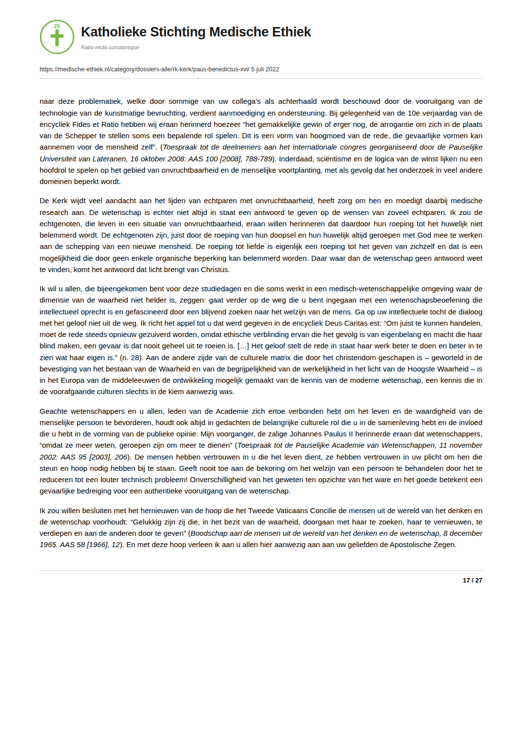Katholieke Stichting Medische Ethiek
Ratio recta constansque
https://medische-ethiek.nl/category/dossiers-alle/rk-kerk/paus-benedictus-xvi/ 5 juli 2022
naar deze problematiek, welke door sommige van uw collega’s als achterhaald wordt beschouwd door de vooruitgang van de technologie van de kunstmatige bevruchting, verdient aanmoediging en ondersteuning. Bij gelegenheid van de 10e verjaardag van de encycliek Fides et Ratio hebben wij eraan herinnerd hoezeer “het gemakkelijke gewin of erger nog, de arrogantie om zich in de plaats van de Schepper te stellen soms een bepalende rol spelen. Dit is een vorm van hoogmoed van de rede, die gevaarlijke vormen kan aannemen voor de mensheid zelf”. (Toespraak tot de deelnemers aan het internationale congres georganiseerd door de Pauselijke Universiteit van Lateranen, 16 oktober 2008: AAS 100 [2008], 788-789). Inderdaad, sciëntisme en de logica van de winst lijken nu een hoofdrol te spelen op het gebied van onvruchtbaarheid en de menselijke voortplanting, met als gevolg dat het onderzoek in veel andere domeinen beperkt wordt.
De Kerk wijdt veel aandacht aan het lijden van echtparen met onvruchtbaarheid, heeft zorg om hen en moedigt daarbij medische research aan. De wetenschap is echter niet altijd in staat een antwoord te geven op de wensen van zoveel echtparen. Ik zou de echtgenoten, die leven in een situatie van onvruchtbaarheid, eraan willen herinneren dat daardoor hun roeping tot het huwelijk niet belemmerd wordt. De echtgenoten zijn, juist door de roeping van hun doopsel en hun huwelijk altijd geroepen met God mee te werken aan de schepping van een nieuwe mensheid. De roeping tot liefde is eigenlijk een roeping tot het geven van zichzelf en dat is een mogelijkheid die door geen enkele organische beperking kan belemmerd worden. Daar waar dan de wetenschap geen antwoord weet te vinden, komt het antwoord dat licht brengt van Christus.
Ik wil u allen, die bijeengekomen bent voor deze studiedagen en die soms werkt in een medisch-wetenschappelijke omgeving waar de dimensie van de waarheid niet helder is, zeggen: gaat verder op de weg die u bent ingegaan met een wetenschapsbeoefening die intellectueel oprecht is en gefascineerd door een blijvend zoeken naar het welzijn van de mens. Ga op uw intellectuele tocht de dialoog met het geloof niet uit de weg. Ik richt het appel tot u dat werd gegeven in de encycliek Deus Caritas est: “Om juist te kunnen handelen, moet de rede steeds opnieuw gezuiverd worden, omdat ethische verblinding ervan die het gevolg is van eigenbelang en macht die haar blind maken, een gevaar is dat nooit geheel uit te roeien is. […] Het geloof stelt de rede in staat haar werk beter te doen en beter in te zien wat haar eigen is.” (n. 28). Aan de andere zijde van de culturele matrix die door het christendom geschapen is – geworteld in de bevestiging van het bestaan van de Waarheid en van de begrijpelijkheid van de werkelijkheid in het licht van de Hoogste Waarheid – is in het Europa van de middeleeuwen de ontwikkeling mogelijk gemaakt van de kennis van de moderne wetenschap, een kennis die in de voorafgaande culturen slechts in de kiem aanwezig was.
Geachte wetenschappers en u allen, leden van de Academie zich ertoe verbonden hebt om het leven en de waardigheid van de menselijke persoon te bevorderen, houdt ook altijd in gedachten de belangrijke culturele rol die u in de samenleving hebt en de invloed die u hebt in de vorming van de publieke opinie. Mijn voorganger, de zalige Johannes Paulus II herinnerde eraan dat wetenschappers, “omdat ze meer weten, geroepen zijn om meer te dienen” (Toespraak tot de Pauselijke Academie van Wetenschappen, 11 november 2002: AAS 95 [2003], 206). De mensen hebben vertrouwen in u die het leven dient, ze hebben vertrouwen in uw plicht om hen die steun en hoop nodig hebben bij te staan. Geeft nooit toe aan de bekoring om het welzijn van een persoon te behandelen door het te reduceren tot een louter technisch probleem! Onverschilligheid van het geweten ten opzichte van het ware en het goede betekent een gevaarlijke bedreiging voor een authentieke vooruitgang van de wetenschap.
Ik zou willen besluiten met het hernieuwen van de hoop die het Tweede Vaticaans Concilie de mensen uit de wereld van het denken en de wetenschap voorhoudt: “Gelukkig zijn zij die, in het bezit van de waarheid, doorgaan met haar te zoeken, haar te vernieuwen, te verdiepen en aan de anderen door te geven” (Boodschap aan de mensen uit de wereld van het denken en de wetenschap, 8 december 1965. AAS 58 [1966], 12). En met deze hoop verleen ik aan u allen hier aanwezig aan aan uw geliefden de Apostolische Zegen.
17 / 27